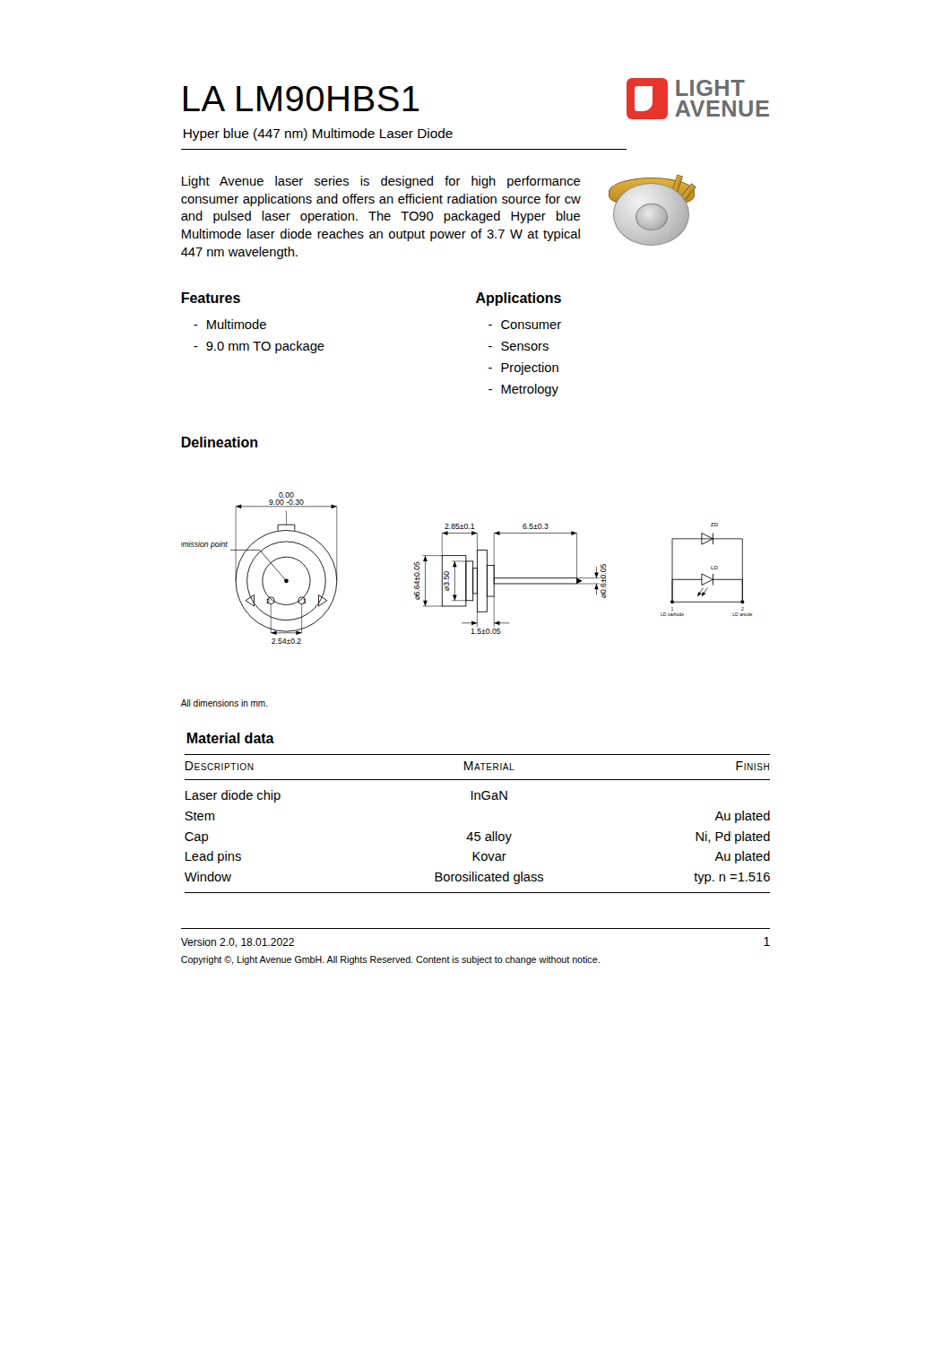LA LM90HBS1
Hyper blue (447 nm) Multimode Laser Diode
LIGHT
AVENUE
Light Avenue laser series is designed for high performance consumer applications and offers an efficient radiation source for cw and pulsed laser operation. The TO90 packaged Hyper blue Multimode laser diode reaches an output power of 3.7 W at typical 447 nm wavelength.
Features
Multimode
9.0 mm TO package
Applications
Consumer
Sensors
Projection
Metrology
Delineation
0.00 9.00 -0.30 emission point 2 1 2.54±0.2 2.85±0.1 6.5±0.3 ⌀6.64±0.05 ⌀3.50 ⌀0.6±0.05 1.5±0.05 ZD LD 1 LD cathode 2 LD anode
All dimensions in mm.
Material data
| Description | Material | Finish |
| --- | --- | --- |
| Laser diode chip | InGaN | |
| Stem | | Au plated |
| Cap | 45 alloy | Ni, Pd plated |
| Lead pins | Kovar | Au plated |
| Window | Borosilicated glass | typ. n =1.516 |
Version 2.0, 18.01.2022
1
Copyright ©, Light Avenue GmbH. All Rights Reserved. Content is subject to change without notice.